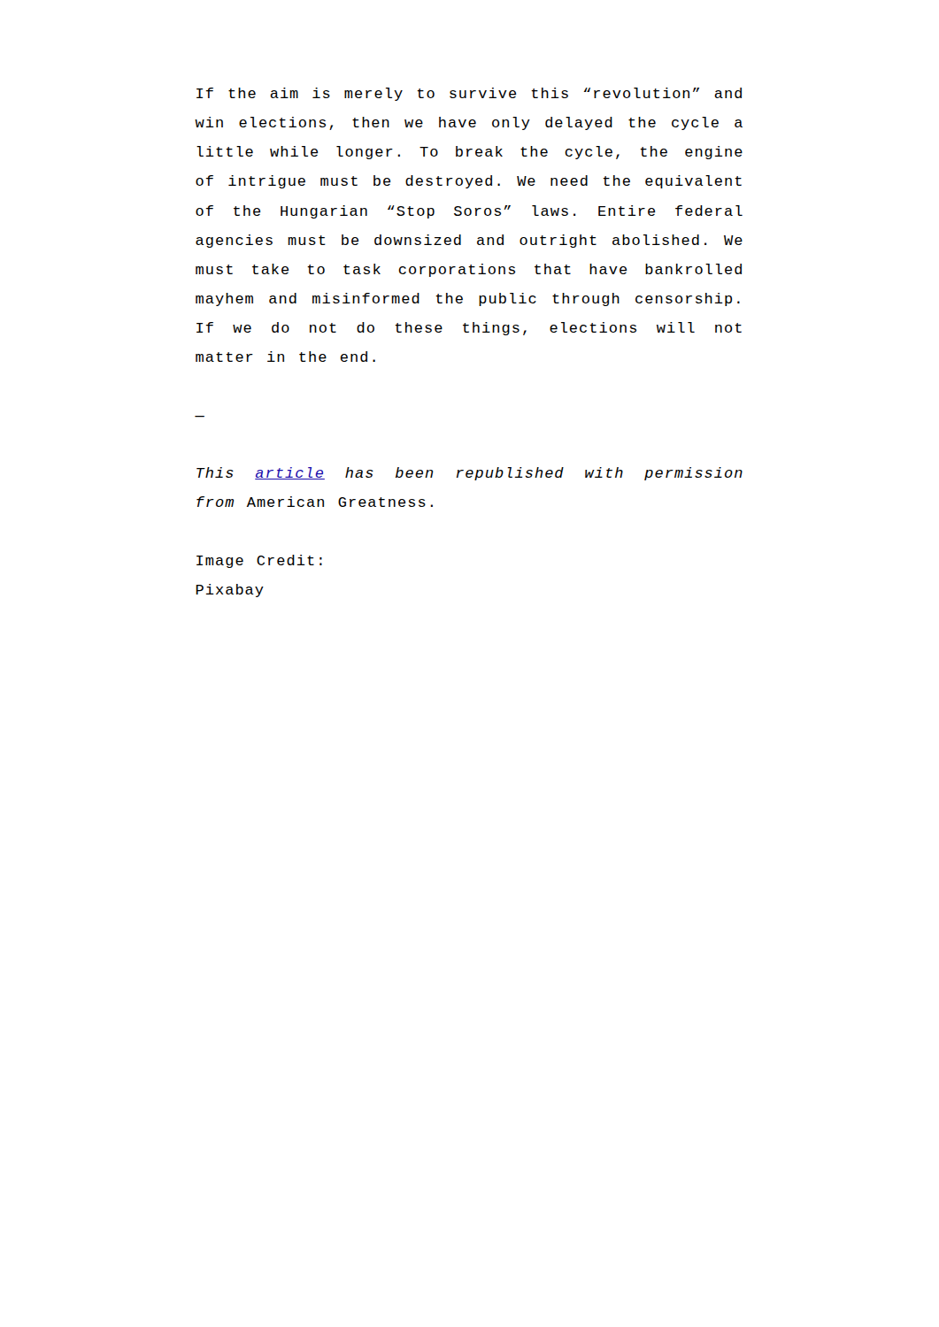If the aim is merely to survive this “revolution” and win elections, then we have only delayed the cycle a little while longer. To break the cycle, the engine of intrigue must be destroyed. We need the equivalent of the Hungarian “Stop Soros” laws. Entire federal agencies must be downsized and outright abolished. We must take to task corporations that have bankrolled mayhem and misinformed the public through censorship. If we do not do these things, elections will not matter in the end.
—
This article has been republished with permission from American Greatness.
Image Credit:
Pixabay